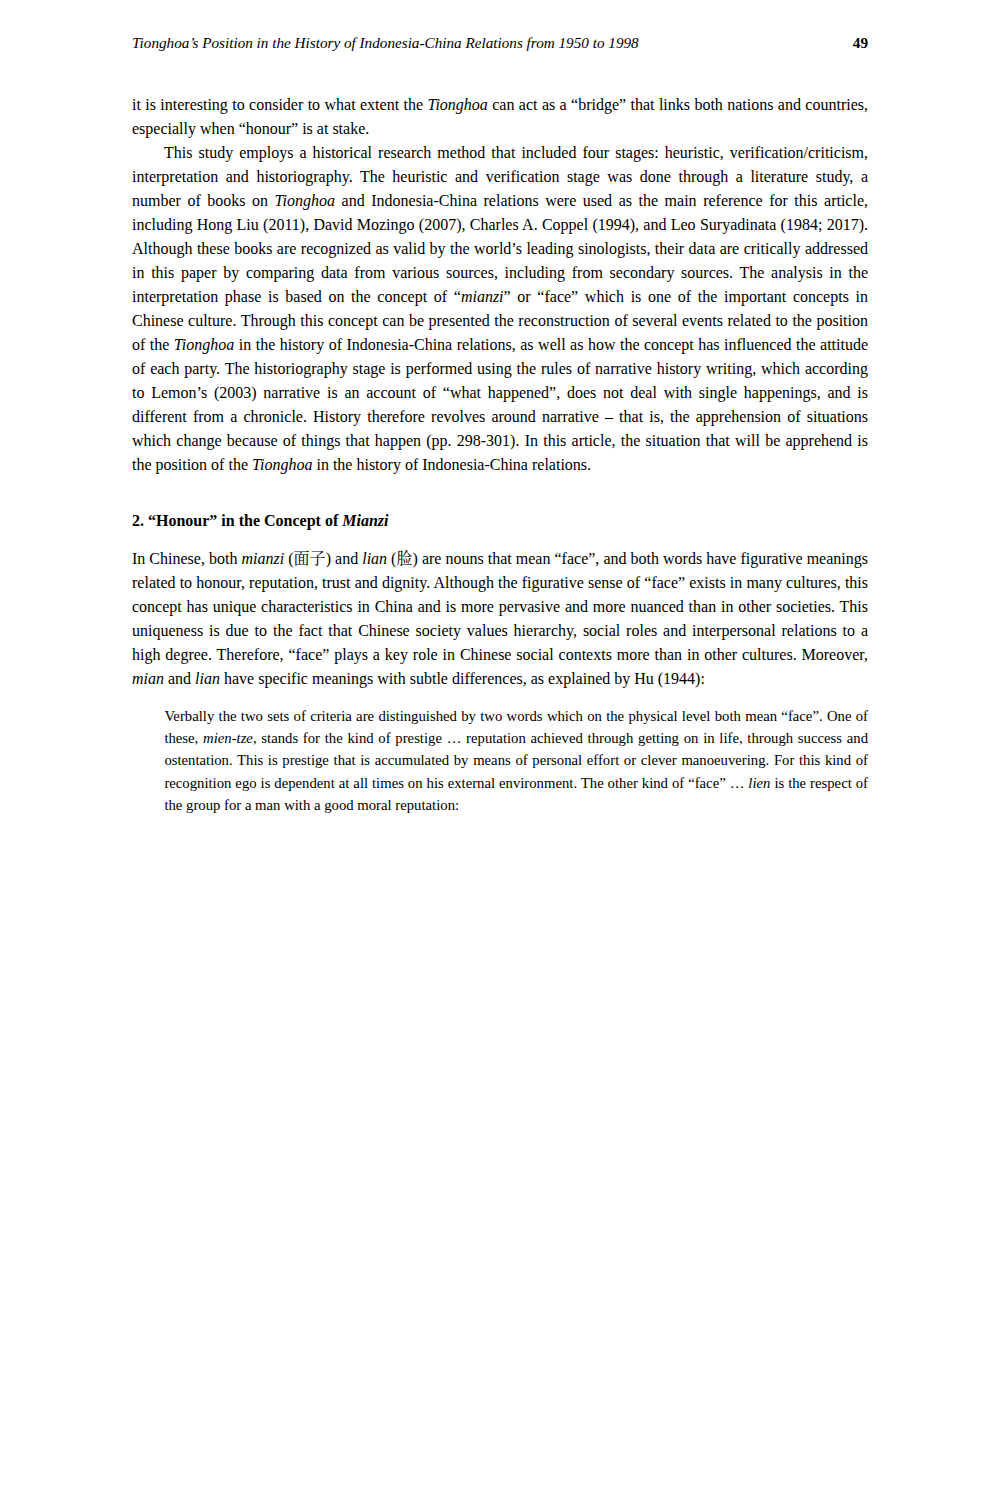Tionghoa’s Position in the History of Indonesia-China Relations from 1950 to 1998 49
it is interesting to consider to what extent the Tionghoa can act as a “bridge” that links both nations and countries, especially when “honour” is at stake.
This study employs a historical research method that included four stages: heuristic, verification/criticism, interpretation and historiography. The heuristic and verification stage was done through a literature study, a number of books on Tionghoa and Indonesia-China relations were used as the main reference for this article, including Hong Liu (2011), David Mozingo (2007), Charles A. Coppel (1994), and Leo Suryadinata (1984; 2017). Although these books are recognized as valid by the world’s leading sinologists, their data are critically addressed in this paper by comparing data from various sources, including from secondary sources. The analysis in the interpretation phase is based on the concept of “mianzi” or “face” which is one of the important concepts in Chinese culture. Through this concept can be presented the reconstruction of several events related to the position of the Tionghoa in the history of Indonesia-China relations, as well as how the concept has influenced the attitude of each party. The historiography stage is performed using the rules of narrative history writing, which according to Lemon’s (2003) narrative is an account of “what happened”, does not deal with single happenings, and is different from a chronicle. History therefore revolves around narrative – that is, the apprehension of situations which change because of things that happen (pp. 298-301). In this article, the situation that will be apprehend is the position of the Tionghoa in the history of Indonesia-China relations.
2. “Honour” in the Concept of Mianzi
In Chinese, both mianzi (面子) and lian (脸) are nouns that mean “face”, and both words have figurative meanings related to honour, reputation, trust and dignity. Although the figurative sense of “face” exists in many cultures, this concept has unique characteristics in China and is more pervasive and more nuanced than in other societies. This uniqueness is due to the fact that Chinese society values hierarchy, social roles and interpersonal relations to a high degree. Therefore, “face” plays a key role in Chinese social contexts more than in other cultures. Moreover, mian and lian have specific meanings with subtle differences, as explained by Hu (1944):
Verbally the two sets of criteria are distinguished by two words which on the physical level both mean “face”. One of these, mien-tze, stands for the kind of prestige … reputation achieved through getting on in life, through success and ostentation. This is prestige that is accumulated by means of personal effort or clever manoeuvering. For this kind of recognition ego is dependent at all times on his external environment. The other kind of “face” … lien is the respect of the group for a man with a good moral reputation: